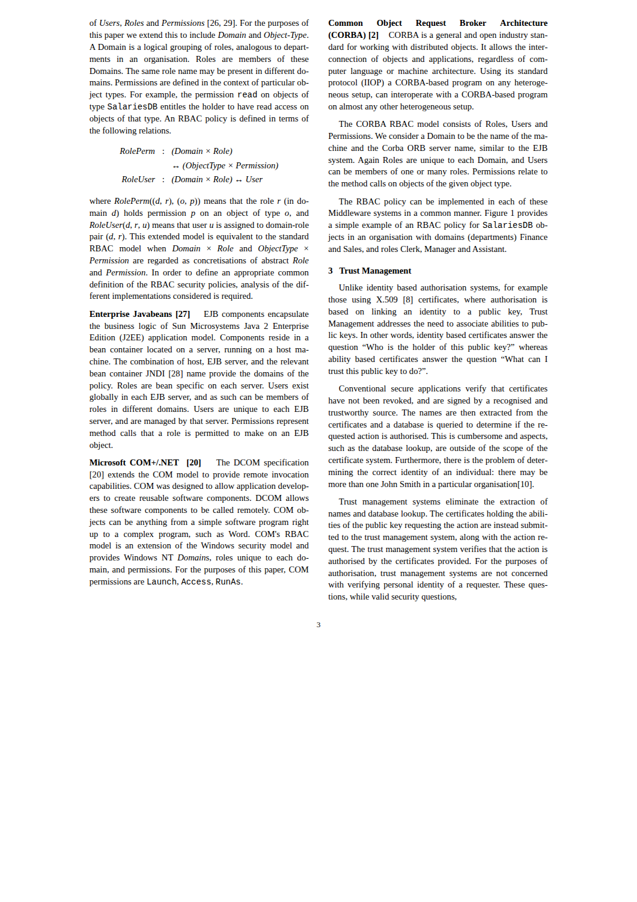of Users, Roles and Permissions [26, 29]. For the purposes of this paper we extend this to include Domain and Object-Type. A Domain is a logical grouping of roles, analogous to departments in an organisation. Roles are members of these Domains. The same role name may be present in different domains. Permissions are defined in the context of particular object types. For example, the permission read on objects of type SalariesDB entitles the holder to have read access on objects of that type. An RBAC policy is defined in terms of the following relations.
| RolePerm | : | ( Domain × Role ) |
| | | ↔ ( ObjectType × Permission ) |
| RoleUser | : | ( Domain × Role ) ↔ User |
where RolePerm((d, r), (o, p)) means that the role r (in domain d) holds permission p on an object of type o, and RoleUser(d, r, u) means that user u is assigned to domain-role pair (d, r). This extended model is equivalent to the standard RBAC model when Domain × Role and ObjectType × Permission are regarded as concretisations of abstract Role and Permission. In order to define an appropriate common definition of the RBAC security policies, analysis of the different implementations considered is required.
Enterprise Javabeans [27] EJB components encapsulate the business logic of Sun Microsystems Java 2 Enterprise Edition (J2EE) application model. Components reside in a bean container located on a server, running on a host machine. The combination of host, EJB server, and the relevant bean container JNDI [28] name provide the domains of the policy. Roles are bean specific on each server. Users exist globally in each EJB server, and as such can be members of roles in different domains. Users are unique to each EJB server, and are managed by that server. Permissions represent method calls that a role is permitted to make on an EJB object.
Microsoft COM+/.NET [20] The DCOM specification [20] extends the COM model to provide remote invocation capabilities. COM was designed to allow application developers to create reusable software components. DCOM allows these software components to be called remotely. COM objects can be anything from a simple software program right up to a complex program, such as Word. COM's RBAC model is an extension of the Windows security model and provides Windows NT Domains, roles unique to each domain, and permissions. For the purposes of this paper, COM permissions are Launch, Access, RunAs.
Common Object Request Broker Architecture (CORBA) [2] CORBA is a general and open industry standard for working with distributed objects. It allows the interconnection of objects and applications, regardless of computer language or machine architecture. Using its standard protocol (IIOP) a CORBA-based program on any heterogeneous setup, can interoperate with a CORBA-based program on almost any other heterogeneous setup.
The CORBA RBAC model consists of Roles, Users and Permissions. We consider a Domain to be the name of the machine and the Corba ORB server name, similar to the EJB system. Again Roles are unique to each Domain, and Users can be members of one or many roles. Permissions relate to the method calls on objects of the given object type.
The RBAC policy can be implemented in each of these Middleware systems in a common manner. Figure 1 provides a simple example of an RBAC policy for SalariesDB objects in an organisation with domains (departments) Finance and Sales, and roles Clerk, Manager and Assistant.
3 Trust Management
Unlike identity based authorisation systems, for example those using X.509 [8] certificates, where authorisation is based on linking an identity to a public key, Trust Management addresses the need to associate abilities to public keys. In other words, identity based certificates answer the question “Who is the holder of this public key?” whereas ability based certificates answer the question “What can I trust this public key to do?”.
Conventional secure applications verify that certificates have not been revoked, and are signed by a recognised and trustworthy source. The names are then extracted from the certificates and a database is queried to determine if the requested action is authorised. This is cumbersome and aspects, such as the database lookup, are outside of the scope of the certificate system. Furthermore, there is the problem of determining the correct identity of an individual: there may be more than one John Smith in a particular organisation[10].
Trust management systems eliminate the extraction of names and database lookup. The certificates holding the abilities of the public key requesting the action are instead submitted to the trust management system, along with the action request. The trust management system verifies that the action is authorised by the certificates provided. For the purposes of authorisation, trust management systems are not concerned with verifying personal identity of a requester. These questions, while valid security questions,
3